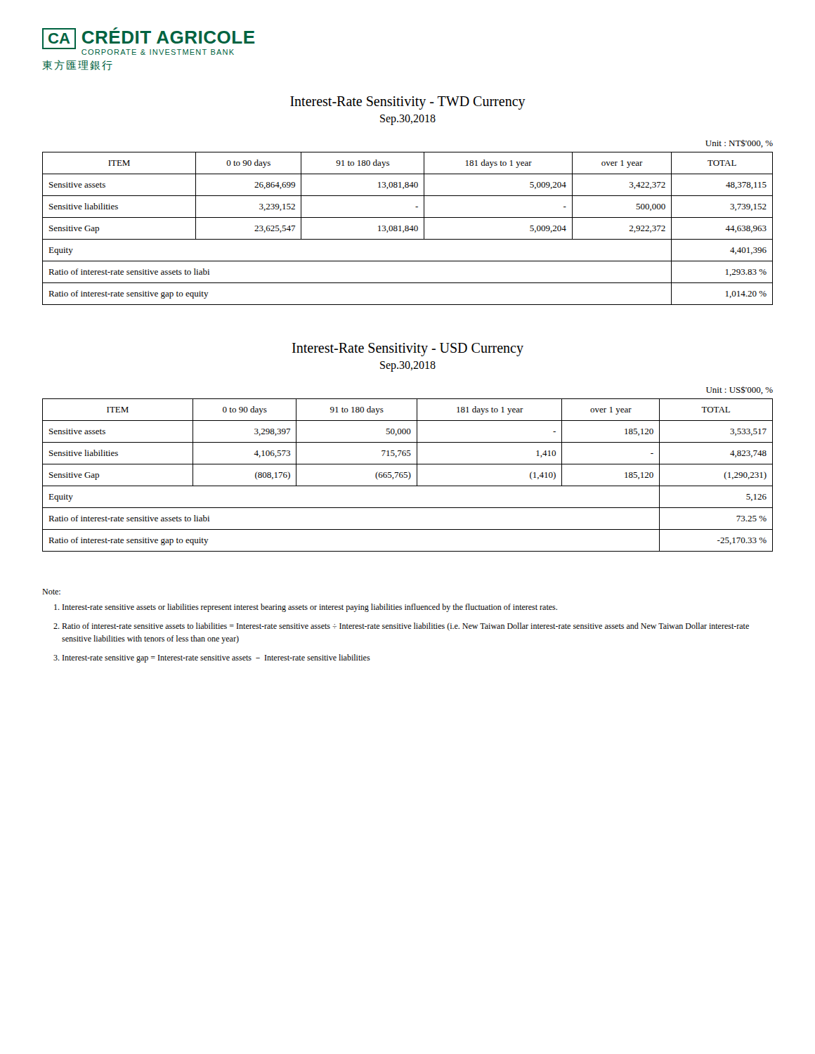CA
CRÉDIT AGRICOLE
CORPORATE & INVESTMENT BANK
東方匯理銀行
Interest-Rate Sensitivity - TWD Currency
Sep.30,2018
Unit : NT$'000, %
| ITEM | 0 to 90 days | 91 to 180 days | 181 days to 1 year | over 1 year | TOTAL |
| --- | --- | --- | --- | --- | --- |
| Sensitive assets | 26,864,699 | 13,081,840 | 5,009,204 | 3,422,372 | 48,378,115 |
| Sensitive liabilities | 3,239,152 | - | - | 500,000 | 3,739,152 |
| Sensitive Gap | 23,625,547 | 13,081,840 | 5,009,204 | 2,922,372 | 44,638,963 |
| Equity | 4,401,396 |
| Ratio of interest-rate sensitive assets to liabi | 1,293.83 % |
| Ratio of interest-rate sensitive gap to equity | 1,014.20 % |
Interest-Rate Sensitivity - USD Currency
Sep.30,2018
Unit : US$'000, %
| ITEM | 0 to 90 days | 91 to 180 days | 181 days to 1 year | over 1 year | TOTAL |
| --- | --- | --- | --- | --- | --- |
| Sensitive assets | 3,298,397 | 50,000 | - | 185,120 | 3,533,517 |
| Sensitive liabilities | 4,106,573 | 715,765 | 1,410 | - | 4,823,748 |
| Sensitive Gap | (808,176) | (665,765) | (1,410) | 185,120 | (1,290,231) |
| Equity | 5,126 |
| Ratio of interest-rate sensitive assets to liabi | 73.25 % |
| Ratio of interest-rate sensitive gap to equity | -25,170.33 % |
Note:
Interest-rate sensitive assets or liabilities represent interest bearing assets or interest paying liabilities influenced by the fluctuation of interest rates.
Ratio of interest-rate sensitive assets to liabilities = Interest-rate sensitive assets ÷ Interest-rate sensitive liabilities (i.e. New Taiwan Dollar interest-rate sensitive assets and New Taiwan Dollar interest-rate sensitive liabilities with tenors of less than one year)
Interest-rate sensitive gap = Interest-rate sensitive assets － Interest-rate sensitive liabilities